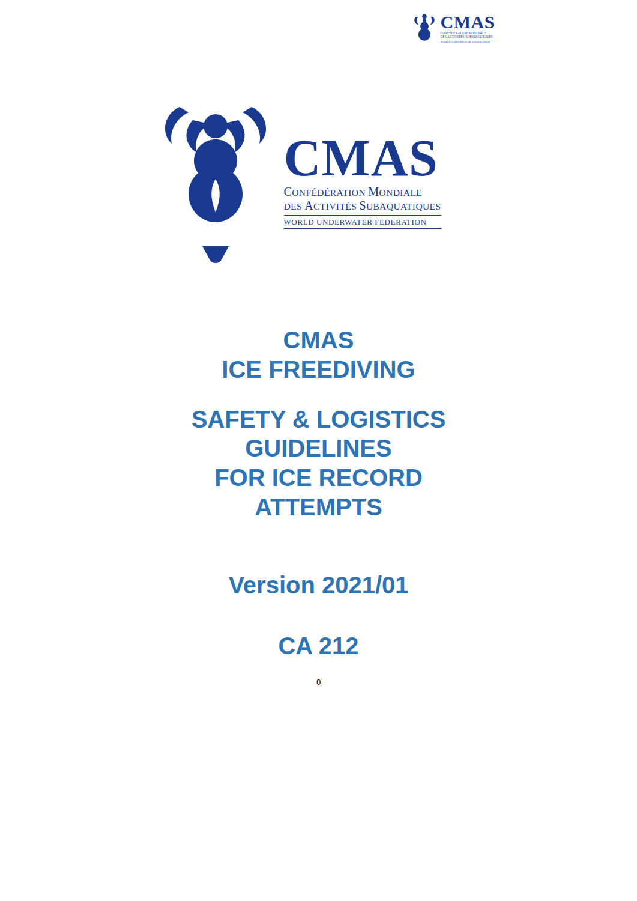CMAS Confédération Mondiale des Activités Subaquatiques
World Underwater Federation
CMAS Confédération Mondiale des Activités Subaquatiques
World Underwater Federation
CMAS
ICE FREEDIVING
SAFETY & LOGISTICS
GUIDELINES
FOR ICE RECORD
ATTEMPTS
Version 2021/01
CA 212
0